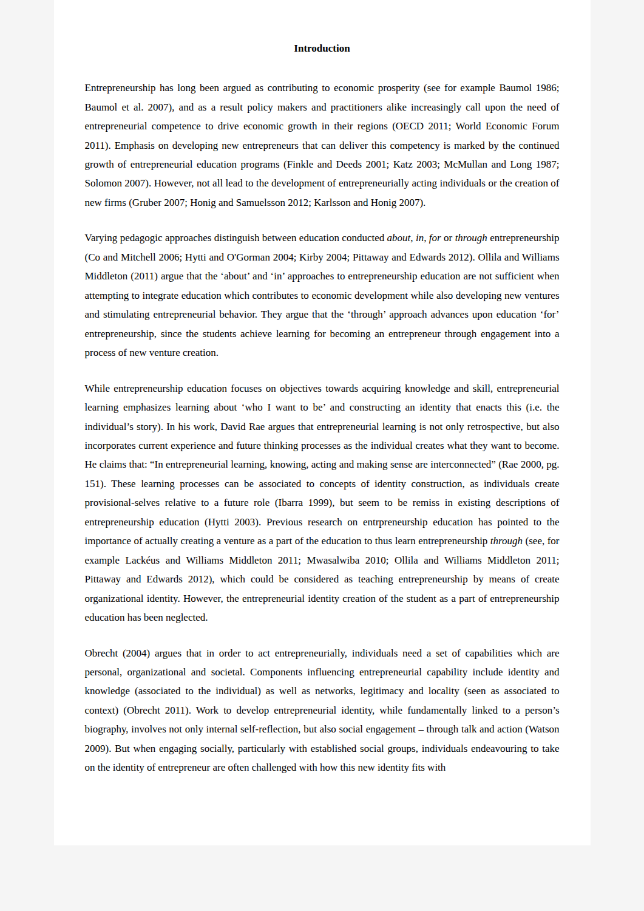Introduction
Entrepreneurship has long been argued as contributing to economic prosperity (see for example Baumol 1986; Baumol et al. 2007), and as a result policy makers and practitioners alike increasingly call upon the need of entrepreneurial competence to drive economic growth in their regions (OECD 2011; World Economic Forum 2011). Emphasis on developing new entrepreneurs that can deliver this competency is marked by the continued growth of entrepreneurial education programs (Finkle and Deeds 2001; Katz 2003; McMullan and Long 1987; Solomon 2007). However, not all lead to the development of entrepreneurially acting individuals or the creation of new firms (Gruber 2007; Honig and Samuelsson 2012; Karlsson and Honig 2007).
Varying pedagogic approaches distinguish between education conducted about, in, for or through entrepreneurship (Co and Mitchell 2006; Hytti and O'Gorman 2004; Kirby 2004; Pittaway and Edwards 2012). Ollila and Williams Middleton (2011) argue that the ‘about’ and ‘in’ approaches to entrepreneurship education are not sufficient when attempting to integrate education which contributes to economic development while also developing new ventures and stimulating entrepreneurial behavior. They argue that the ‘through’ approach advances upon education ‘for’ entrepreneurship, since the students achieve learning for becoming an entrepreneur through engagement into a process of new venture creation.
While entrepreneurship education focuses on objectives towards acquiring knowledge and skill, entrepreneurial learning emphasizes learning about ‘who I want to be’ and constructing an identity that enacts this (i.e. the individual’s story). In his work, David Rae argues that entrepreneurial learning is not only retrospective, but also incorporates current experience and future thinking processes as the individual creates what they want to become. He claims that: “In entrepreneurial learning, knowing, acting and making sense are interconnected” (Rae 2000, pg. 151). These learning processes can be associated to concepts of identity construction, as individuals create provisional-selves relative to a future role (Ibarra 1999), but seem to be remiss in existing descriptions of entrepreneurship education (Hytti 2003). Previous research on entrpreneurship education has pointed to the importance of actually creating a venture as a part of the education to thus learn entrepreneurship through (see, for example Lackéus and Williams Middleton 2011; Mwasalwiba 2010; Ollila and Williams Middleton 2011; Pittaway and Edwards 2012), which could be considered as teaching entrepreneurship by means of create organizational identity. However, the entrepreneurial identity creation of the student as a part of entrepreneurship education has been neglected.
Obrecht (2004) argues that in order to act entrepreneurially, individuals need a set of capabilities which are personal, organizational and societal. Components influencing entrepreneurial capability include identity and knowledge (associated to the individual) as well as networks, legitimacy and locality (seen as associated to context) (Obrecht 2011). Work to develop entrepreneurial identity, while fundamentally linked to a person’s biography, involves not only internal self-reflection, but also social engagement – through talk and action (Watson 2009). But when engaging socially, particularly with established social groups, individuals endeavouring to take on the identity of entrepreneur are often challenged with how this new identity fits with